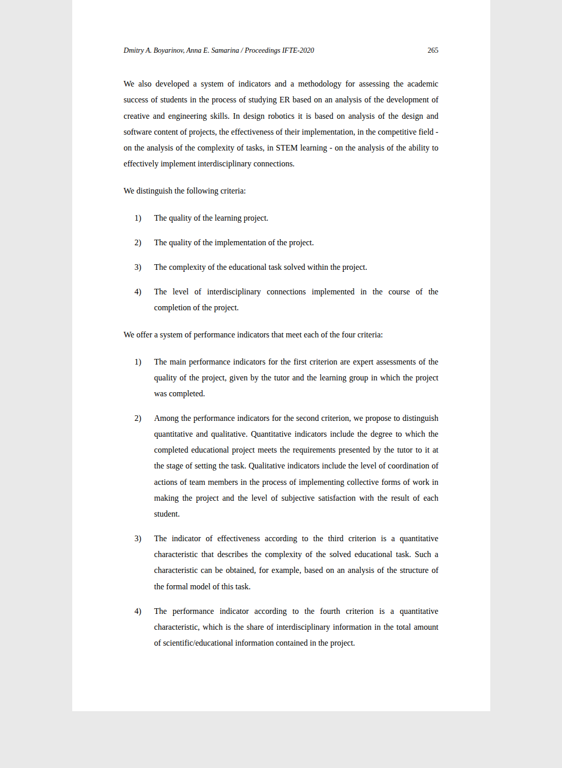Dmitry A. Boyarinov, Anna E. Samarina / Proceedings IFTE-2020 265
We also developed a system of indicators and a methodology for assessing the academic success of students in the process of studying ER based on an analysis of the development of creative and engineering skills. In design robotics it is based on analysis of the design and software content of projects, the effectiveness of their implementation, in the competitive field - on the analysis of the complexity of tasks, in STEM learning - on the analysis of the ability to effectively implement interdisciplinary connections.
We distinguish the following criteria:
The quality of the learning project.
The quality of the implementation of the project.
The complexity of the educational task solved within the project.
The level of interdisciplinary connections implemented in the course of the completion of the project.
We offer a system of performance indicators that meet each of the four criteria:
The main performance indicators for the first criterion are expert assessments of the quality of the project, given by the tutor and the learning group in which the project was completed.
Among the performance indicators for the second criterion, we propose to distinguish quantitative and qualitative. Quantitative indicators include the degree to which the completed educational project meets the requirements presented by the tutor to it at the stage of setting the task. Qualitative indicators include the level of coordination of actions of team members in the process of implementing collective forms of work in making the project and the level of subjective satisfaction with the result of each student.
The indicator of effectiveness according to the third criterion is a quantitative characteristic that describes the complexity of the solved educational task. Such a characteristic can be obtained, for example, based on an analysis of the structure of the formal model of this task.
The performance indicator according to the fourth criterion is a quantitative characteristic, which is the share of interdisciplinary information in the total amount of scientific/educational information contained in the project.